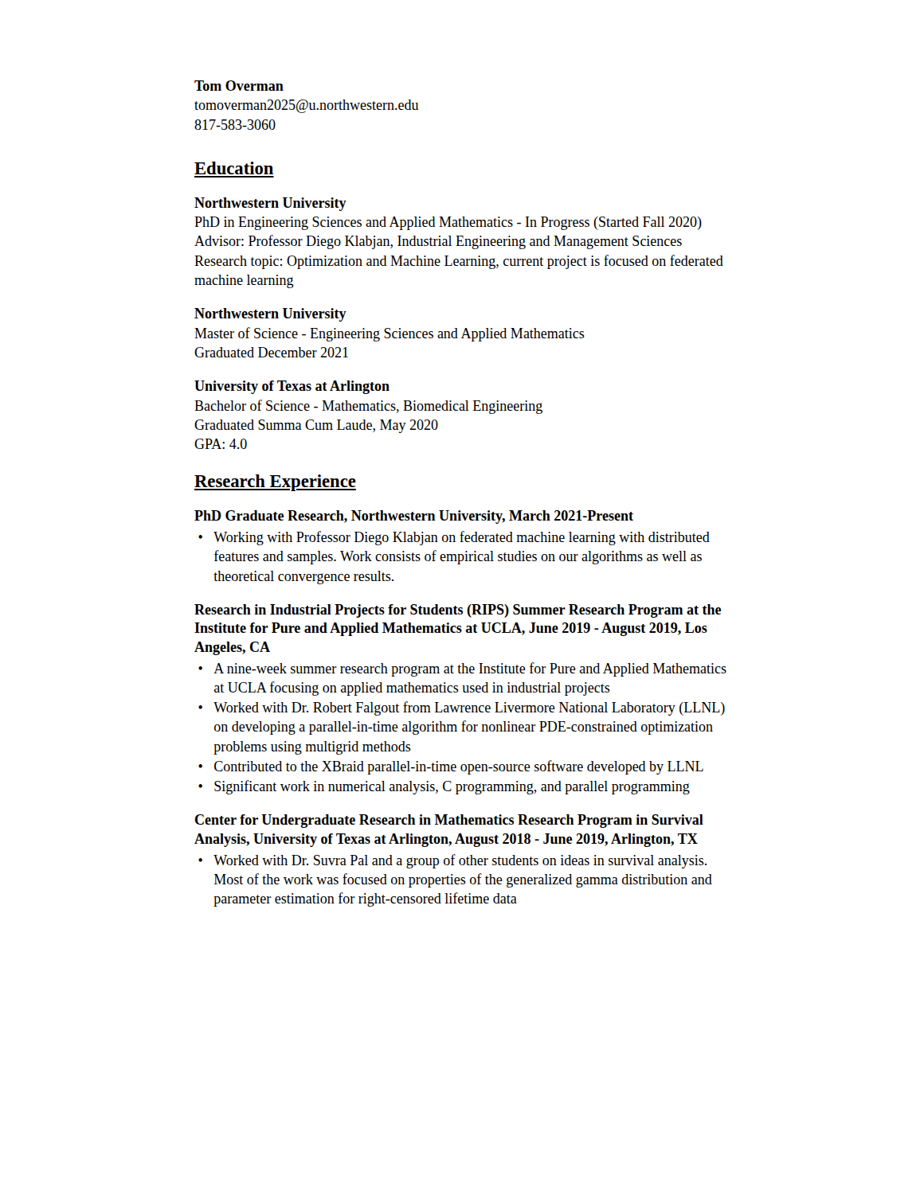Tom Overman
tomoverman2025@u.northwestern.edu
817-583-3060
Education
Northwestern University
PhD in Engineering Sciences and Applied Mathematics - In Progress (Started Fall 2020)
Advisor: Professor Diego Klabjan, Industrial Engineering and Management Sciences
Research topic: Optimization and Machine Learning, current project is focused on federated machine learning
Northwestern University
Master of Science - Engineering Sciences and Applied Mathematics
Graduated December 2021
University of Texas at Arlington
Bachelor of Science - Mathematics, Biomedical Engineering
Graduated Summa Cum Laude, May 2020
GPA: 4.0
Research Experience
PhD Graduate Research, Northwestern University, March 2021-Present
Working with Professor Diego Klabjan on federated machine learning with distributed features and samples. Work consists of empirical studies on our algorithms as well as theoretical convergence results.
Research in Industrial Projects for Students (RIPS) Summer Research Program at the Institute for Pure and Applied Mathematics at UCLA, June 2019 - August 2019, Los Angeles, CA
A nine-week summer research program at the Institute for Pure and Applied Mathematics at UCLA focusing on applied mathematics used in industrial projects
Worked with Dr. Robert Falgout from Lawrence Livermore National Laboratory (LLNL) on developing a parallel-in-time algorithm for nonlinear PDE-constrained optimization problems using multigrid methods
Contributed to the XBraid parallel-in-time open-source software developed by LLNL
Significant work in numerical analysis, C programming, and parallel programming
Center for Undergraduate Research in Mathematics Research Program in Survival Analysis, University of Texas at Arlington, August 2018 - June 2019, Arlington, TX
Worked with Dr. Suvra Pal and a group of other students on ideas in survival analysis. Most of the work was focused on properties of the generalized gamma distribution and parameter estimation for right-censored lifetime data